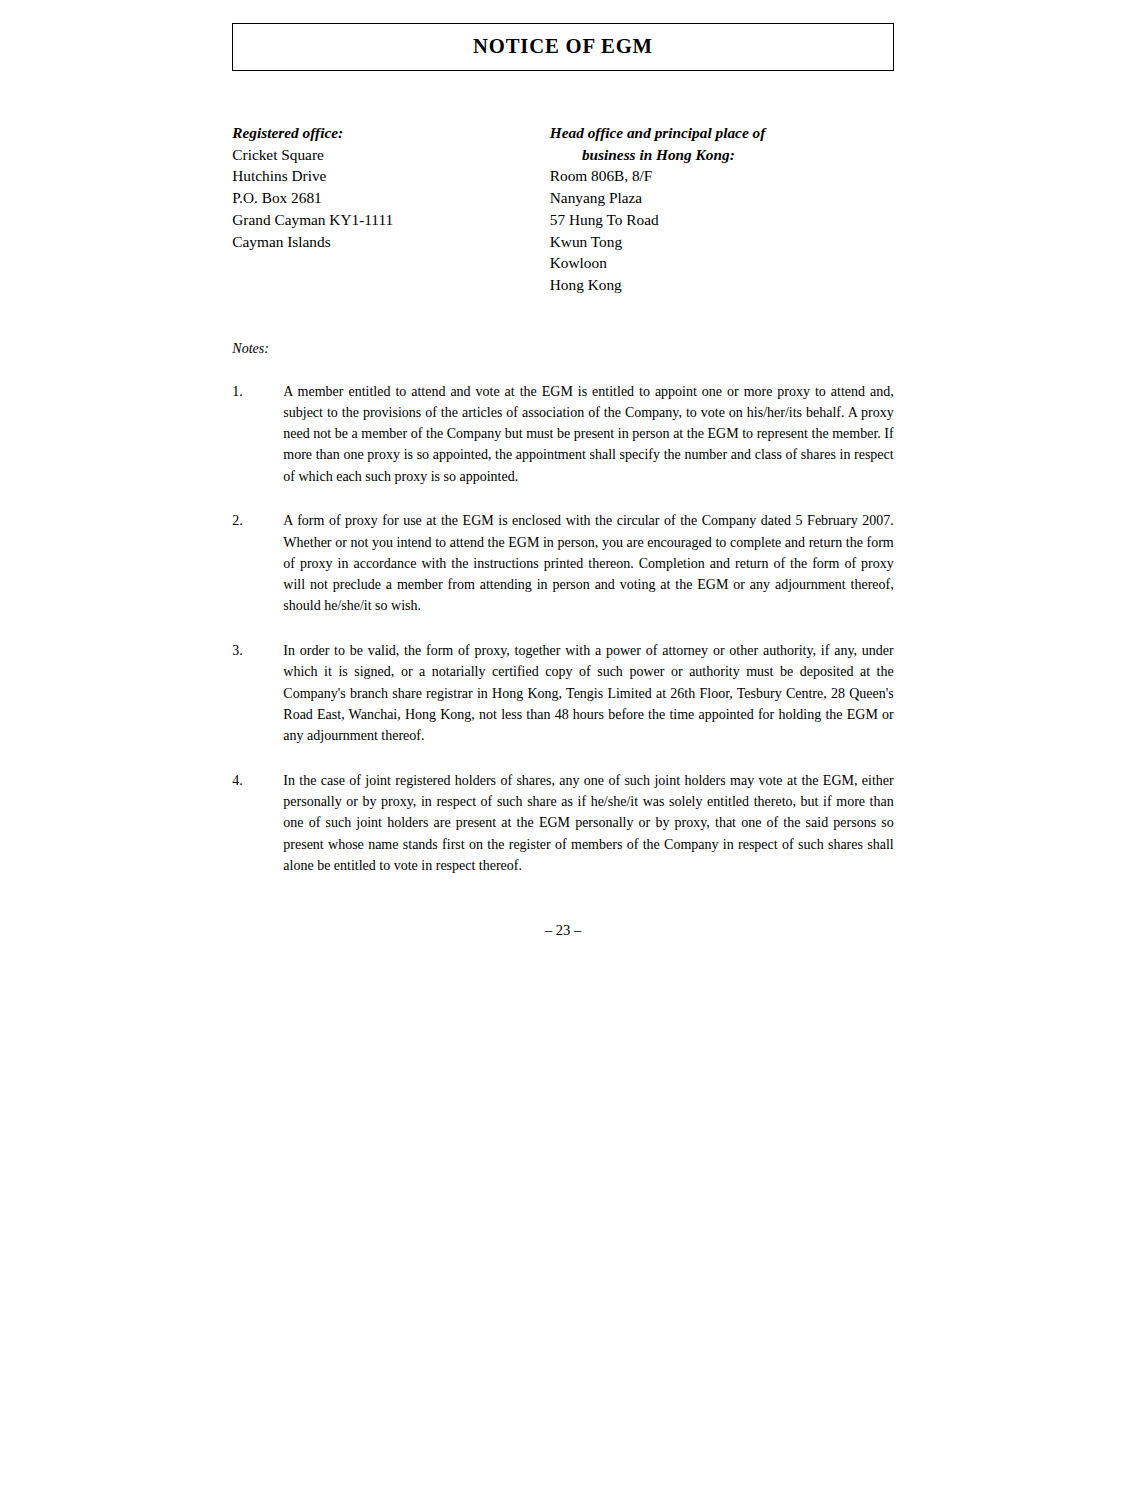NOTICE OF EGM
| Registered office: Cricket Square Hutchins Drive P.O. Box 2681 Grand Cayman KY1-1111 Cayman Islands | Head office and principal place of business in Hong Kong: Room 806B, 8/F Nanyang Plaza 57 Hung To Road Kwun Tong Kowloon Hong Kong |
Notes:
| 1. | A member entitled to attend and vote at the EGM is entitled to appoint one or more proxy to attend and, subject to the provisions of the articles of association of the Company, to vote on his/her/its behalf. A proxy need not be a member of the Company but must be present in person at the EGM to represent the member. If more than one proxy is so appointed, the appointment shall specify the number and class of shares in respect of which each such proxy is so appointed. |
| 2. | A form of proxy for use at the EGM is enclosed with the circular of the Company dated 5 February 2007. Whether or not you intend to attend the EGM in person, you are encouraged to complete and return the form of proxy in accordance with the instructions printed thereon. Completion and return of the form of proxy will not preclude a member from attending in person and voting at the EGM or any adjournment thereof, should he/she/it so wish. |
| 3. | In order to be valid, the form of proxy, together with a power of attorney or other authority, if any, under which it is signed, or a notarially certified copy of such power or authority must be deposited at the Company's branch share registrar in Hong Kong, Tengis Limited at 26th Floor, Tesbury Centre, 28 Queen's Road East, Wanchai, Hong Kong, not less than 48 hours before the time appointed for holding the EGM or any adjournment thereof. |
| 4. | In the case of joint registered holders of shares, any one of such joint holders may vote at the EGM, either personally or by proxy, in respect of such share as if he/she/it was solely entitled thereto, but if more than one of such joint holders are present at the EGM personally or by proxy, that one of the said persons so present whose name stands first on the register of members of the Company in respect of such shares shall alone be entitled to vote in respect thereof. |
– 23 –